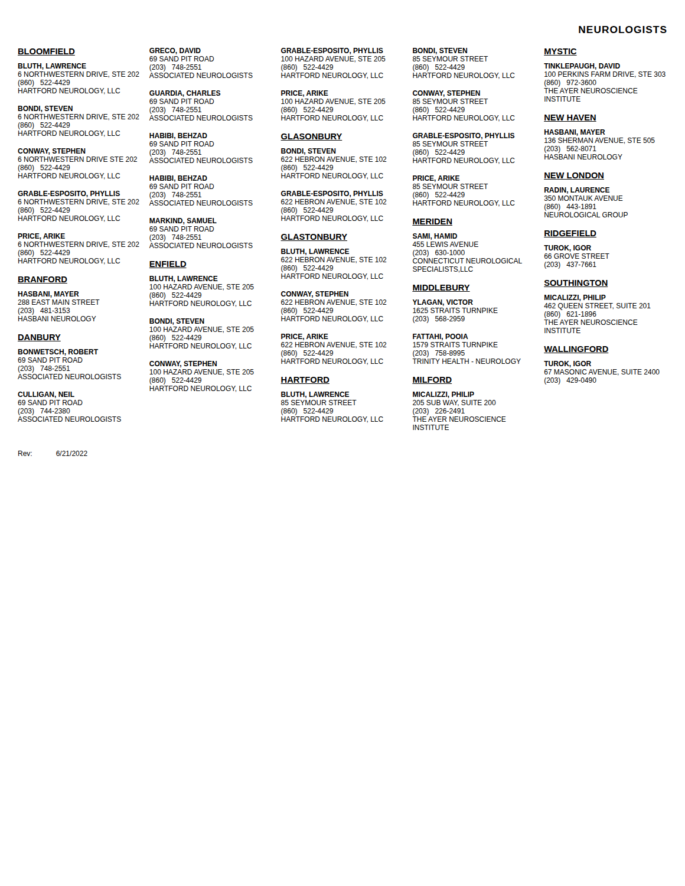NEUROLOGISTS
BLOOMFIELD
BLUTH, LAWRENCE 6 NORTHWESTERN DRIVE, STE 202 (860) 522-4429 HARTFORD NEUROLOGY, LLC
BONDI, STEVEN 6 NORTHWESTERN DRIVE, STE 202 (860) 522-4429 HARTFORD NEUROLOGY, LLC
CONWAY, STEPHEN 6 NORTHWESTERN DRIVE STE 202 (860) 522-4429 HARTFORD NEUROLOGY, LLC
GRABLE-ESPOSITO, PHYLLIS 6 NORTHWESTERN DRIVE, STE 202 (860) 522-4429 HARTFORD NEUROLOGY, LLC
PRICE, ARIKE 6 NORTHWESTERN DRIVE, STE 202 (860) 522-4429 HARTFORD NEUROLOGY, LLC
BRANFORD
HASBANI, MAYER 288 EAST MAIN STREET (203) 481-3153 HASBANI NEUROLOGY
DANBURY
BONWETSCH, ROBERT 69 SAND PIT ROAD (203) 748-2551 ASSOCIATED NEUROLOGISTS
CULLIGAN, NEIL 69 SAND PIT ROAD (203) 744-2380 ASSOCIATED NEUROLOGISTS
GRECO, DAVID 69 SAND PIT ROAD (203) 748-2551 ASSOCIATED NEUROLOGISTS
GUARDIA, CHARLES 69 SAND PIT ROAD (203) 748-2551 ASSOCIATED NEUROLOGISTS
HABIBI, BEHZAD 69 SAND PIT ROAD (203) 748-2551 ASSOCIATED NEUROLOGISTS
HABIBI, BEHZAD 69 SAND PIT ROAD (203) 748-2551 ASSOCIATED NEUROLOGISTS
MARKIND, SAMUEL 69 SAND PIT ROAD (203) 748-2551 ASSOCIATED NEUROLOGISTS
ENFIELD
BLUTH, LAWRENCE 100 HAZARD AVENUE, STE 205 (860) 522-4429 HARTFORD NEUROLOGY, LLC
BONDI, STEVEN 100 HAZARD AVENUE, STE 205 (860) 522-4429 HARTFORD NEUROLOGY, LLC
CONWAY, STEPHEN 100 HAZARD AVENUE, STE 205 (860) 522-4429 HARTFORD NEUROLOGY, LLC
GRABLE-ESPOSITO, PHYLLIS 100 HAZARD AVENUE, STE 205 (860) 522-4429 HARTFORD NEUROLOGY, LLC
PRICE, ARIKE 100 HAZARD AVENUE, STE 205 (860) 522-4429 HARTFORD NEUROLOGY, LLC
GLASONBURY
BONDI, STEVEN 622 HEBRON AVENUE, STE 102 (860) 522-4429 HARTFORD NEUROLOGY, LLC
GRABLE-ESPOSITO, PHYLLIS 622 HEBRON AVENUE, STE 102 (860) 522-4429 HARTFORD NEUROLOGY, LLC
GLASTONBURY
BLUTH, LAWRENCE 622 HEBRON AVENUE, STE 102 (860) 522-4429 HARTFORD NEUROLOGY, LLC
CONWAY, STEPHEN 622 HEBRON AVENUE, STE 102 (860) 522-4429 HARTFORD NEUROLOGY, LLC
PRICE, ARIKE 622 HEBRON AVENUE, STE 102 (860) 522-4429 HARTFORD NEUROLOGY, LLC
HARTFORD
BLUTH, LAWRENCE 85 SEYMOUR STREET (860) 522-4429 HARTFORD NEUROLOGY, LLC
BONDI, STEVEN 85 SEYMOUR STREET (860) 522-4429 HARTFORD NEUROLOGY, LLC
CONWAY, STEPHEN 85 SEYMOUR STREET (860) 522-4429 HARTFORD NEUROLOGY, LLC
GRABLE-ESPOSITO, PHYLLIS 85 SEYMOUR STREET (860) 522-4429 HARTFORD NEUROLOGY, LLC
PRICE, ARIKE 85 SEYMOUR STREET (860) 522-4429 HARTFORD NEUROLOGY, LLC
MERIDEN
SAMI, HAMID 455 LEWIS AVENUE (203) 630-1000 CONNECTICUT NEUROLOGICAL SPECIALISTS,LLC
MIDDLEBURY
YLAGAN, VICTOR 1625 STRAITS TURNPIKE (203) 568-2959
FATTAHI, POOIA 1579 STRAITS TURNPIKE (203) 758-8995 TRINITY HEALTH - NEUROLOGY
MILFORD
MICALIZZI, PHILIP 205 SUB WAY, SUITE 200 (203) 226-2491 THE AYER NEUROSCIENCE INSTITUTE
MYSTIC
TINKLEPAUGH, DAVID 100 PERKINS FARM DRIVE, STE 303 (860) 972-3600 THE AYER NEUROSCIENCE INSTITUTE
NEW HAVEN
HASBANI, MAYER 136 SHERMAN AVENUE, STE 505 (203) 562-8071 HASBANI NEUROLOGY
NEW LONDON
RADIN, LAURENCE 350 MONTAUK AVENUE (860) 443-1891 NEUROLOGICAL GROUP
RIDGEFIELD
TUROK, IGOR 66 GROVE STREET (203) 437-7661
SOUTHINGTON
MICALIZZI, PHILIP 462 QUEEN STREET, SUITE 201 (860) 621-1896 THE AYER NEUROSCIENCE INSTITUTE
WALLINGFORD
TUROK, IGOR 67 MASONIC AVENUE, SUITE 2400 (203) 429-0490
Rev: 6/21/2022